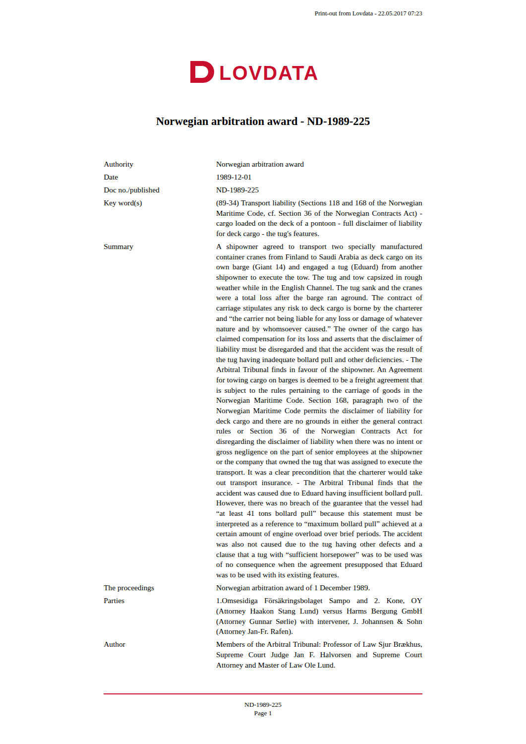Print-out from Lovdata - 22.05.2017 07:23
LOVDATA
Norwegian arbitration award - ND-1989-225
| Authority | Norwegian arbitration award |
| Date | 1989-12-01 |
| Doc no./published | ND-1989-225 |
| Key word(s) | (89-34) Transport liability (Sections 118 and 168 of the Norwegian Maritime Code, cf. Section 36 of the Norwegian Contracts Act) - cargo loaded on the deck of a pontoon - full disclaimer of liability for deck cargo - the tug's features. |
| Summary | A shipowner agreed to transport two specially manufactured container cranes from Finland to Saudi Arabia as deck cargo on its own barge (Giant 14) and engaged a tug (Eduard) from another shipowner to execute the tow. The tug and tow capsized in rough weather while in the English Channel. The tug sank and the cranes were a total loss after the barge ran aground. The contract of carriage stipulates any risk to deck cargo is borne by the charterer and “the carrier not being liable for any loss or damage of whatever nature and by whomsoever caused.” The owner of the cargo has claimed compensation for its loss and asserts that the disclaimer of liability must be disregarded and that the accident was the result of the tug having inadequate bollard pull and other deficiencies. - The Arbitral Tribunal finds in favour of the shipowner. An Agreement for towing cargo on barges is deemed to be a freight agreement that is subject to the rules pertaining to the carriage of goods in the Norwegian Maritime Code. Section 168, paragraph two of the Norwegian Maritime Code permits the disclaimer of liability for deck cargo and there are no grounds in either the general contract rules or Section 36 of the Norwegian Contracts Act for disregarding the disclaimer of liability when there was no intent or gross negligence on the part of senior employees at the shipowner or the company that owned the tug that was assigned to execute the transport. It was a clear precondition that the charterer would take out transport insurance. - The Arbitral Tribunal finds that the accident was caused due to Eduard having insufficient bollard pull. However, there was no breach of the guarantee that the vessel had “at least 41 tons bollard pull” because this statement must be interpreted as a reference to “maximum bollard pull” achieved at a certain amount of engine overload over brief periods. The accident was also not caused due to the tug having other defects and a clause that a tug with “sufficient horsepower” was to be used was of no consequence when the agreement presupposed that Eduard was to be used with its existing features. |
| The proceedings | Norwegian arbitration award of 1 December 1989. |
| Parties | 1.Omsesidiga Försäkringsbolaget Sampo and 2. Kone, OY (Attorney Haakon Stang Lund) versus Harms Bergung GmbH (Attorney Gunnar Sørlie) with intervener, J. Johannsen & Sohn (Attorney Jan-Fr. Rafen). |
| Author | Members of the Arbitral Tribunal: Professor of Law Sjur Brækhus, Supreme Court Judge Jan F. Halvorsen and Supreme Court Attorney and Master of Law Ole Lund. |
ND-1989-225
Page 1